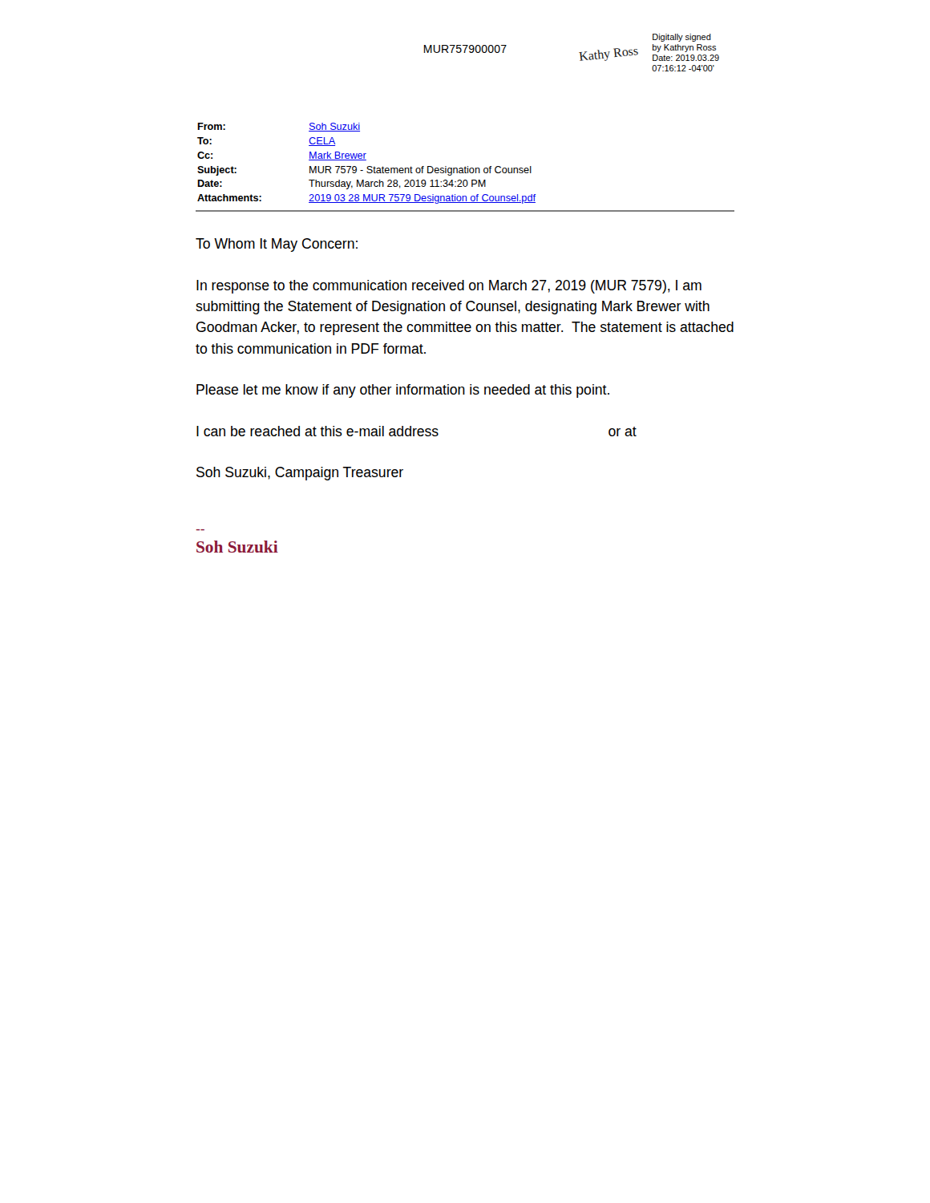MUR757900007
Kathy Ross
Digitally signed
by Kathryn Ross
Date: 2019.03.29
07:16:12 -04'00'
| From: | Soh Suzuki |
| To: | CELA |
| Cc: | Mark Brewer |
| Subject: | MUR 7579 - Statement of Designation of Counsel |
| Date: | Thursday, March 28, 2019 11:34:20 PM |
| Attachments: | 2019 03 28 MUR 7579 Designation of Counsel.pdf |
To Whom It May Concern:
In response to the communication received on March 27, 2019 (MUR 7579), I am submitting the Statement of Designation of Counsel, designating Mark Brewer with Goodman Acker, to represent the committee on this matter. The statement is attached to this communication in PDF format.
Please let me know if any other information is needed at this point.
I can be reached at this e-mail address or at
Soh Suzuki, Campaign Treasurer
--
Soh Suzuki